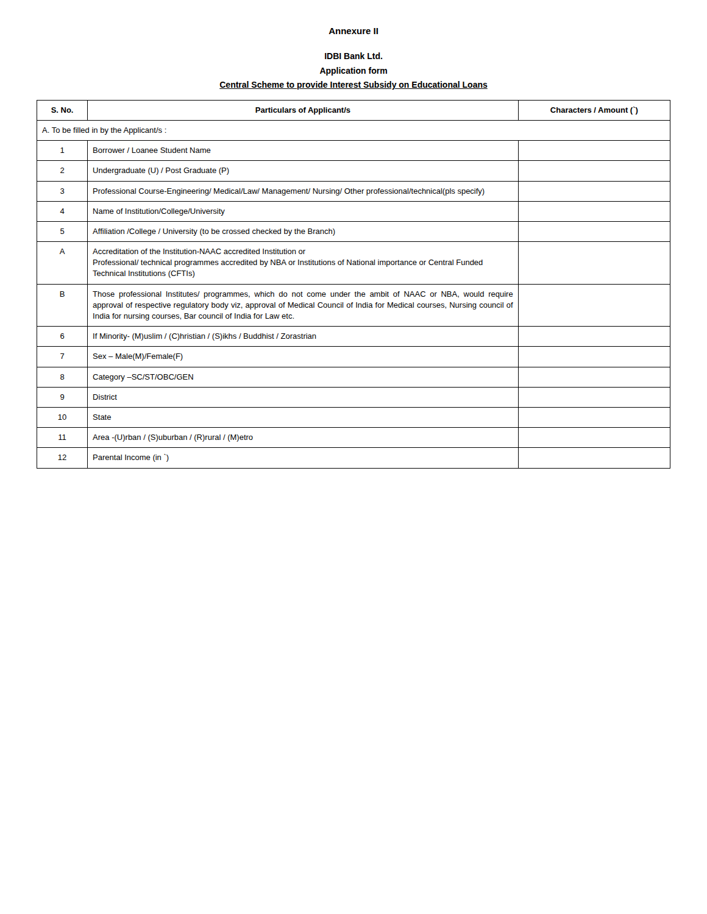Annexure II
IDBI Bank Ltd.
Application form
Central Scheme to provide Interest Subsidy on Educational Loans
| S. No. | Particulars of Applicant/s | Characters / Amount (`) |
| --- | --- | --- |
| A. To be filled in by the Applicant/s : |
| 1 | Borrower / Loanee Student Name | |
| 2 | Undergraduate (U) / Post Graduate (P) | |
| 3 | Professional Course-Engineering/ Medical/Law/ Management/ Nursing/ Other professional/technical(pls specify) | |
| 4 | Name of Institution/College/University | |
| 5 | Affiliation /College / University (to be crossed checked by the Branch) | |
| A | Accreditation of the Institution-NAAC accredited Institution or Professional/ technical programmes accredited by NBA or Institutions of National importance or Central Funded Technical Institutions (CFTIs) | |
| B | Those professional Institutes/ programmes, which do not come under the ambit of NAAC or NBA, would require approval of respective regulatory body viz, approval of Medical Council of India for Medical courses, Nursing council of India for nursing courses, Bar council of India for Law etc. | |
| 6 | If Minority- (M)uslim / (C)hristian / (S)ikhs / Buddhist / Zorastrian | |
| 7 | Sex – Male(M)/Female(F) | |
| 8 | Category –SC/ST/OBC/GEN | |
| 9 | District | |
| 10 | State | |
| 11 | Area -(U)rban / (S)uburban / (R)rural / (M)etro | |
| 12 | Parental Income (in `) | |